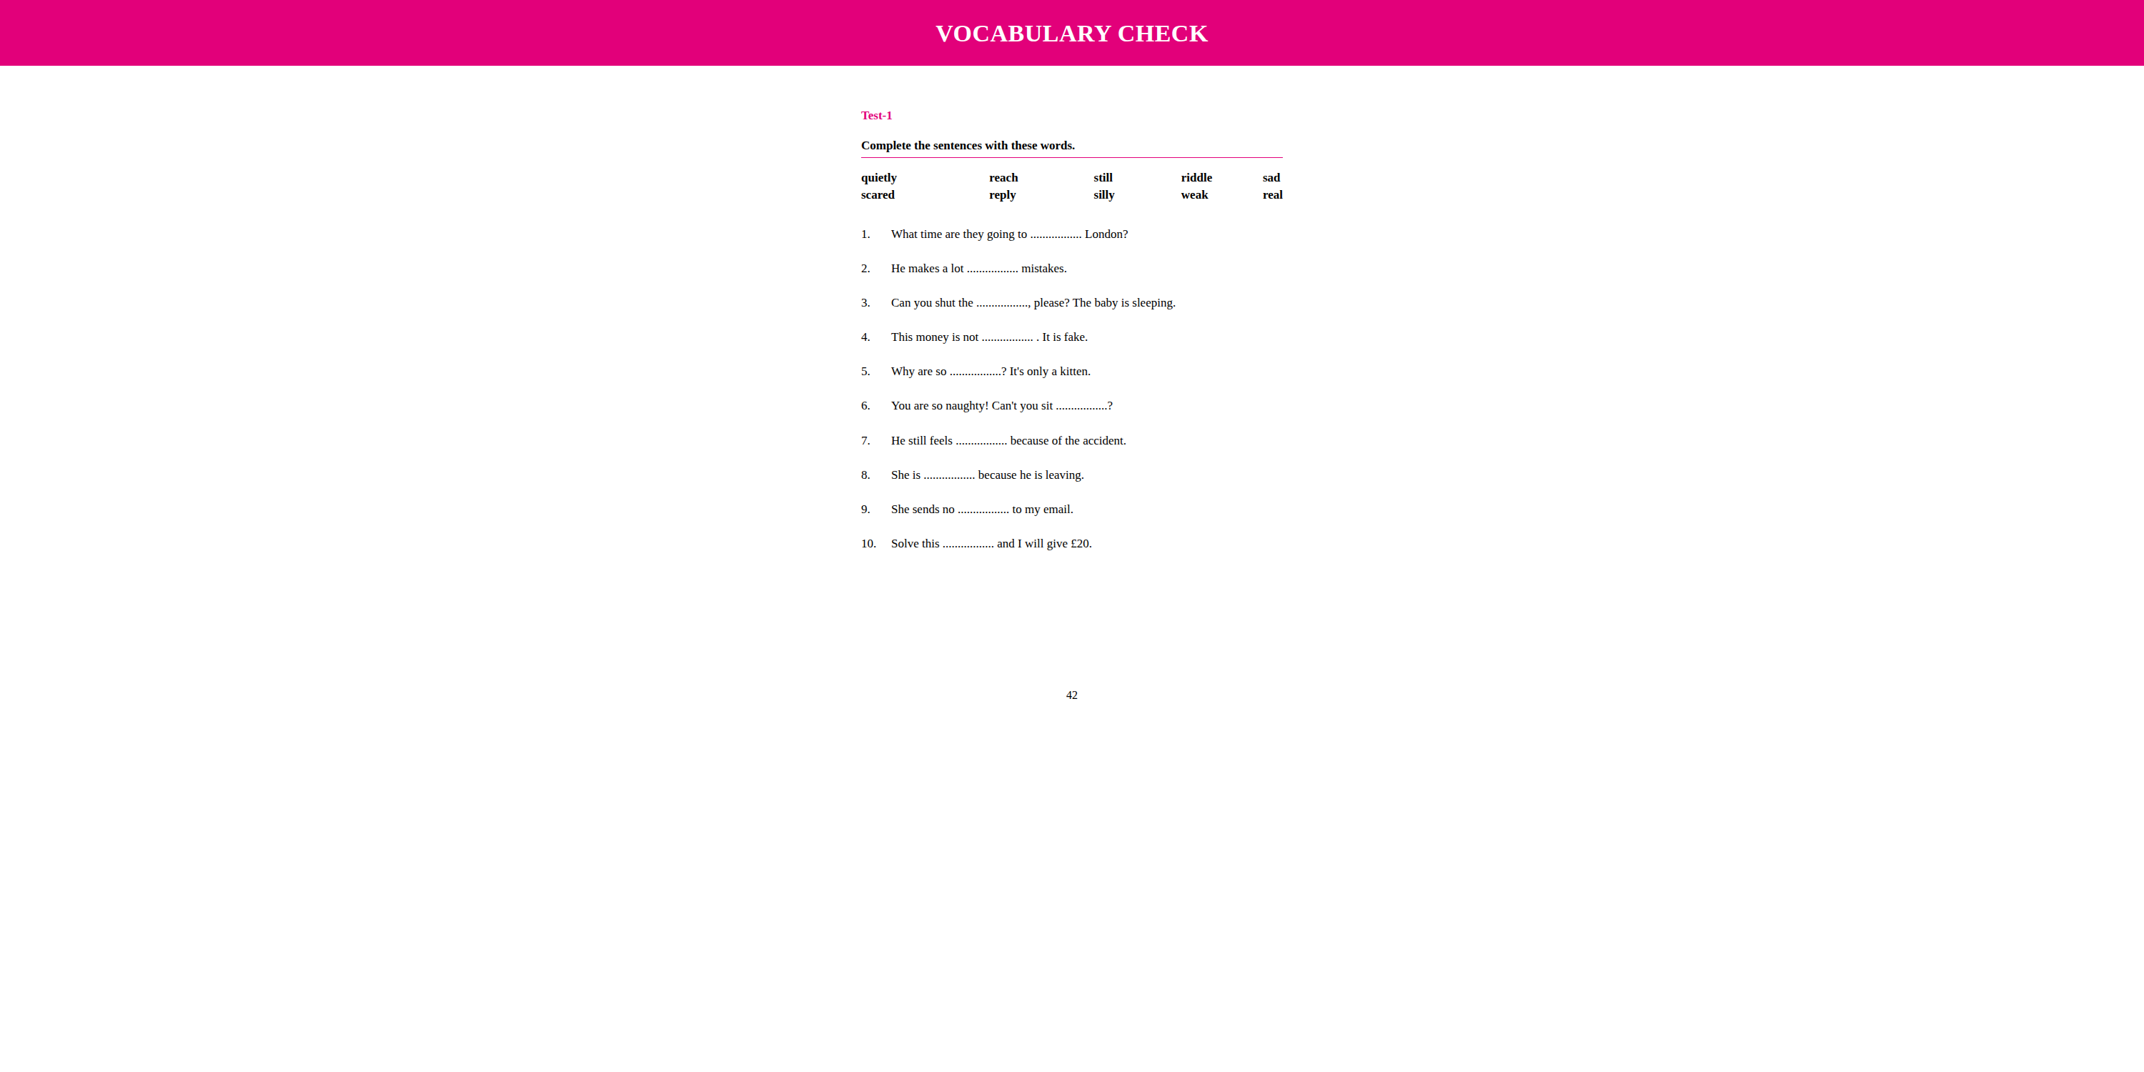VOCABULARY CHECK
Test-1
Complete the sentences with these words.
| quietly | reach | still | riddle | sad |
| scared | reply | silly | weak | real |
What time are they going to ................. London?
He makes a lot ................. mistakes.
Can you shut the ................., please? The baby is sleeping.
This money is not ................. . It is fake.
Why are so .................? It's only a kitten.
You are so naughty! Can't you sit .................?
He still feels ................. because of the accident.
She is ................. because he is leaving.
She sends no ................. to my email.
Solve this ................. and I will give £20.
42